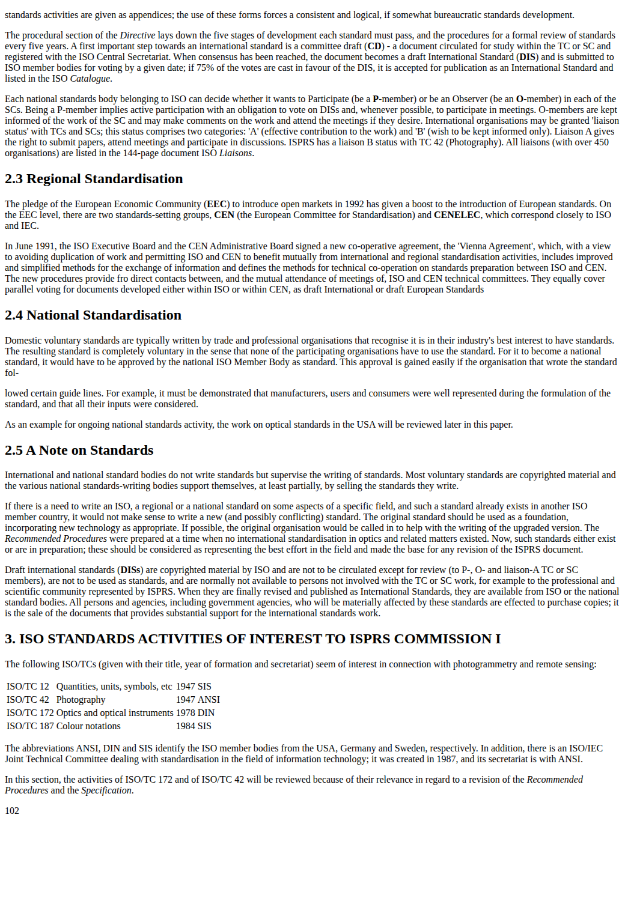standards activities are given as appendices; the use of these forms forces a consistent and logical, if somewhat bureaucratic standards development.
The procedural section of the Directive lays down the five stages of development each standard must pass, and the procedures for a formal review of standards every five years. A first important step towards an international standard is a committee draft (CD) - a document circulated for study within the TC or SC and registered with the ISO Central Secretariat. When consensus has been reached, the document becomes a draft International Standard (DIS) and is submitted to ISO member bodies for voting by a given date; if 75% of the votes are cast in favour of the DIS, it is accepted for publication as an International Standard and listed in the ISO Catalogue.
Each national standards body belonging to ISO can decide whether it wants to Participate (be a P-member) or be an Observer (be an O-member) in each of the SCs. Being a P-member implies active participation with an obligation to vote on DISs and, whenever possible, to participate in meetings. O-members are kept informed of the work of the SC and may make comments on the work and attend the meetings if they desire. International organisations may be granted 'liaison status' with TCs and SCs; this status comprises two categories: 'A' (effective contribution to the work) and 'B' (wish to be kept informed only). Liaison A gives the right to submit papers, attend meetings and participate in discussions. ISPRS has a liaison B status with TC 42 (Photography). All liaisons (with over 450 organisations) are listed in the 144-page document ISO Liaisons.
2.3 Regional Standardisation
The pledge of the European Economic Community (EEC) to introduce open markets in 1992 has given a boost to the introduction of European standards. On the EEC level, there are two standards-setting groups, CEN (the European Committee for Standardisation) and CENELEC, which correspond closely to ISO and IEC.
In June 1991, the ISO Executive Board and the CEN Administrative Board signed a new co-operative agreement, the 'Vienna Agreement', which, with a view to avoiding duplication of work and permitting ISO and CEN to benefit mutually from international and regional standardisation activities, includes improved and simplified methods for the exchange of information and defines the methods for technical co-operation on standards preparation between ISO and CEN. The new procedures provide fro direct contacts between, and the mutual attendance of meetings of, ISO and CEN technical committees. They equally cover parallel voting for documents developed either within ISO or within CEN, as draft International or draft European Standards
2.4 National Standardisation
Domestic voluntary standards are typically written by trade and professional organisations that recognise it is in their industry's best interest to have standards. The resulting standard is completely voluntary in the sense that none of the participating organisations have to use the standard. For it to become a national standard, it would have to be approved by the national ISO Member Body as standard. This approval is gained easily if the organisation that wrote the standard fol-
lowed certain guide lines. For example, it must be demonstrated that manufacturers, users and consumers were well represented during the formulation of the standard, and that all their inputs were considered.
As an example for ongoing national standards activity, the work on optical standards in the USA will be reviewed later in this paper.
2.5 A Note on Standards
International and national standard bodies do not write standards but supervise the writing of standards. Most voluntary standards are copyrighted material and the various national standards-writing bodies support themselves, at least partially, by selling the standards they write.
If there is a need to write an ISO, a regional or a national standard on some aspects of a specific field, and such a standard already exists in another ISO member country, it would not make sense to write a new (and possibly conflicting) standard. The original standard should be used as a foundation, incorporating new technology as appropriate. If possible, the original organisation would be called in to help with the writing of the upgraded version. The Recommended Procedures were prepared at a time when no international standardisation in optics and related matters existed. Now, such standards either exist or are in preparation; these should be considered as representing the best effort in the field and made the base for any revision of the ISPRS document.
Draft international standards (DISs) are copyrighted material by ISO and are not to be circulated except for review (to P-, O- and liaison-A TC or SC members), are not to be used as standards, and are normally not available to persons not involved with the TC or SC work, for example to the professional and scientific community represented by ISPRS. When they are finally revised and published as International Standards, they are available from ISO or the national standard bodies. All persons and agencies, including government agencies, who will be materially affected by these standards are effected to purchase copies; it is the sale of the documents that provides substantial support for the international standards work.
3. ISO STANDARDS ACTIVITIES OF INTEREST TO ISPRS COMMISSION I
The following ISO/TCs (given with their title, year of formation and secretariat) seem of interest in connection with photogrammetry and remote sensing:
| ISO/TC 12 | Quantities, units, symbols, etc | 1947 | SIS |
| ISO/TC 42 | Photography | 1947 | ANSI |
| ISO/TC 172 | Optics and optical instruments | 1978 | DIN |
| ISO/TC 187 | Colour notations | 1984 | SIS |
The abbreviations ANSI, DIN and SIS identify the ISO member bodies from the USA, Germany and Sweden, respectively. In addition, there is an ISO/IEC Joint Technical Committee dealing with standardisation in the field of information technology; it was created in 1987, and its secretariat is with ANSI.
In this section, the activities of ISO/TC 172 and of ISO/TC 42 will be reviewed because of their relevance in regard to a revision of the Recommended Procedures and the Specification.
102